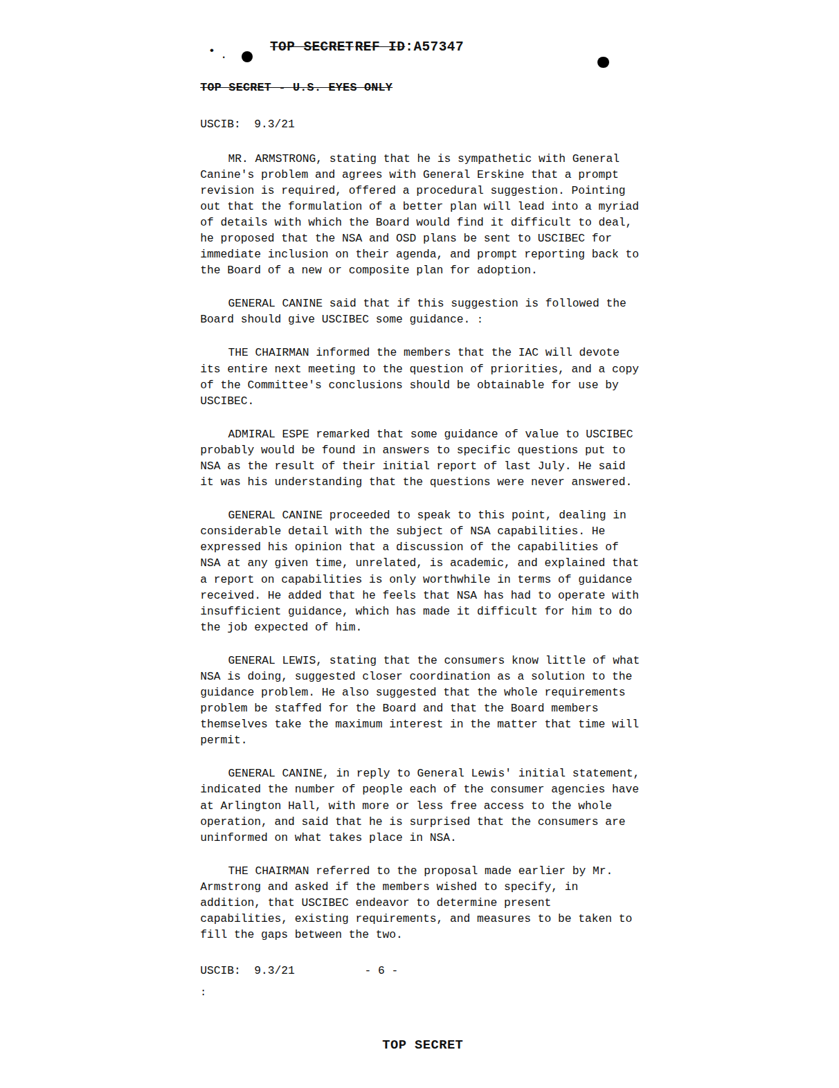• . TOP SECRET REF ID:A57347
TOP SECRET - U.S. EYES ONLY
USCIB: 9.3/21
MR. ARMSTRONG, stating that he is sympathetic with General Canine's problem and agrees with General Erskine that a prompt revision is required, offered a procedural suggestion. Pointing out that the formulation of a better plan will lead into a myriad of details with which the Board would find it difficult to deal, he proposed that the NSA and OSD plans be sent to USCIBEC for immediate inclusion on their agenda, and prompt reporting back to the Board of a new or composite plan for adoption.
GENERAL CANINE said that if this suggestion is followed the Board should give USCIBEC some guidance. :
THE CHAIRMAN informed the members that the IAC will devote its entire next meeting to the question of priorities, and a copy of the Committee's conclusions should be obtainable for use by USCIBEC.
ADMIRAL ESPE remarked that some guidance of value to USCIBEC probably would be found in answers to specific questions put to NSA as the result of their initial report of last July. He said it was his understanding that the questions were never answered.
GENERAL CANINE proceeded to speak to this point, dealing in considerable detail with the subject of NSA capabilities. He expressed his opinion that a discussion of the capabilities of NSA at any given time, unrelated, is academic, and explained that a report on capabilities is only worthwhile in terms of guidance received. He added that he feels that NSA has had to operate with insufficient guidance, which has made it difficult for him to do the job expected of him.
GENERAL LEWIS, stating that the consumers know little of what NSA is doing, suggested closer coordination as a solution to the guidance problem. He also suggested that the whole requirements problem be staffed for the Board and that the Board members themselves take the maximum interest in the matter that time will permit.
GENERAL CANINE, in reply to General Lewis' initial statement, indicated the number of people each of the consumer agencies have at Arlington Hall, with more or less free access to the whole operation, and said that he is surprised that the consumers are uninformed on what takes place in NSA.
THE CHAIRMAN referred to the proposal made earlier by Mr. Armstrong and asked if the members wished to specify, in addition, that USCIBEC endeavor to determine present capabilities, existing requirements, and measures to be taken to fill the gaps between the two.
USCIB: 9.3/21 - 6 -
:
TOP SECRET